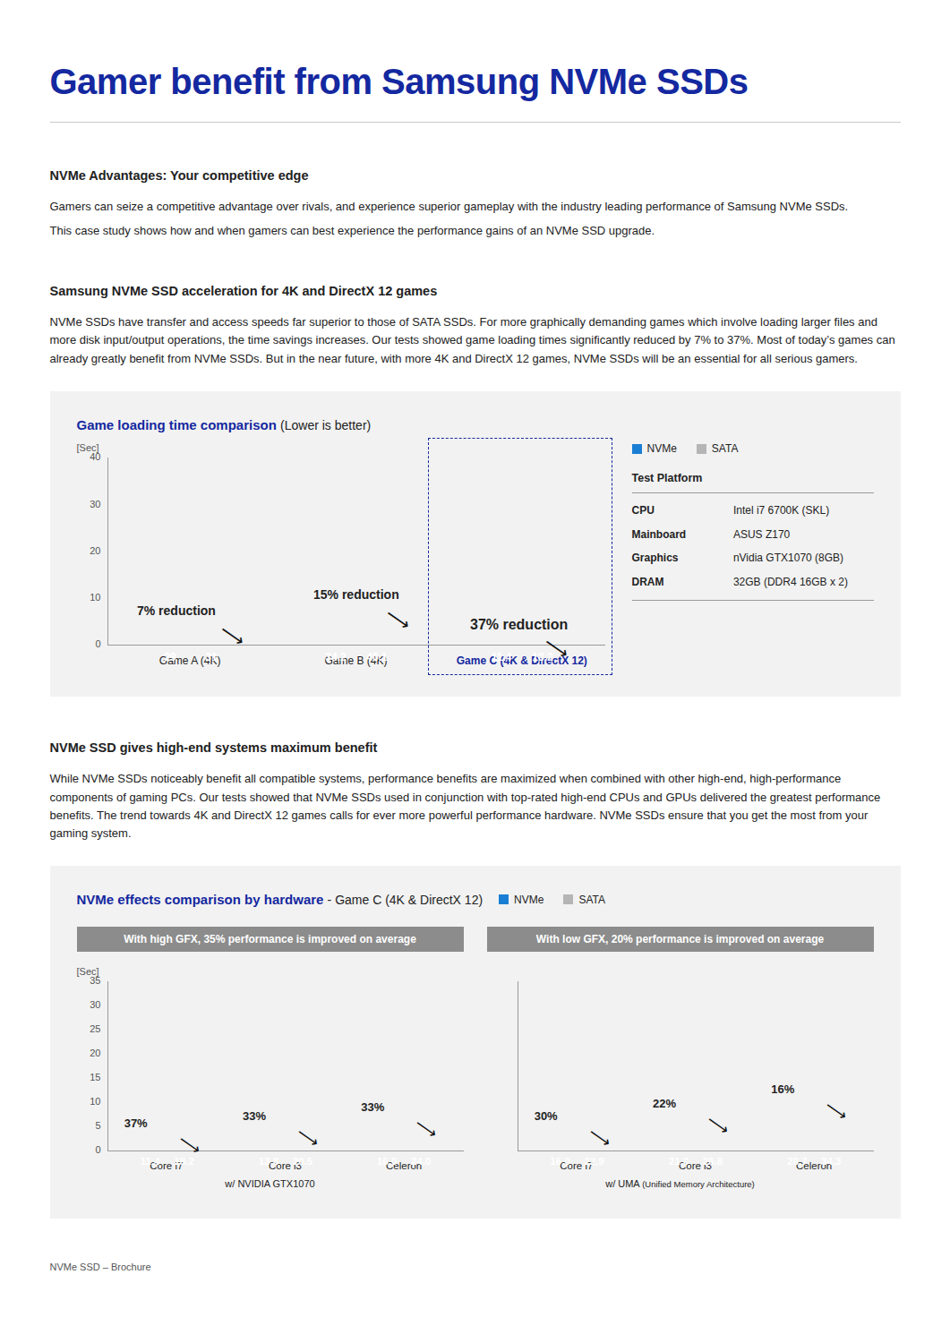Gamer benefit from Samsung NVMe SSDs
NVMe Advantages: Your competitive edge
Gamers can seize a competitive advantage over rivals, and experience superior gameplay with the industry leading performance of Samsung NVMe SSDs.
This case study shows how and when gamers can best experience the performance gains of an NVMe SSD upgrade.
Samsung NVMe SSD acceleration for 4K and DirectX 12 games
NVMe SSDs have transfer and access speeds far superior to those of SATA SSDs. For more graphically demanding games which involve loading larger files and more disk input/output operations, the time savings increases. Our tests showed game loading times significantly reduced by 7% to 37%. Most of today’s games can already greatly benefit from NVMe SSDs. But in the near future, with more 4K and DirectX 12 games, NVMe SSDs will be an essential for all serious gamers.
Game loading time comparison (Lower is better)
[Sec]
40 30 20 10 0
7% reduction
⟶
29
31
15% reduction
⟶
34.2
40.1
37% reduction
⟶
11.4
18.2
Game A (4K)
Game B (4K)
Game C (4K & DirectX 12)
NVMe
SATA
Test Platform
| CPU | Intel i7 6700K (SKL) |
| Mainboard | ASUS Z170 |
| Graphics | nVidia GTX1070 (8GB) |
| DRAM | 32GB (DDR4 16GB x 2) |
NVMe SSD gives high-end systems maximum benefit
While NVMe SSDs noticeably benefit all compatible systems, performance benefits are maximized when combined with other high-end, high-performance components of gaming PCs. Our tests showed that NVMe SSDs used in conjunction with top-rated high-end CPUs and GPUs delivered the greatest performance benefits. The trend towards 4K and DirectX 12 games calls for ever more powerful performance hardware. NVMe SSDs ensure that you get the most from your gaming system.
NVMe effects comparison by hardware - Game C (4K & DirectX 12)
NVMe
SATA
With high GFX, 35% performance is improved on average
[Sec]
35 30 25 20 15 10 5 0
37%
⟶
11.4
18.2
33%
⟶
13.8
20.5
33%
⟶
16.0
24.0
Core i7
Core i3
Celeron
w/ NVIDIA GTX1070
With low GFX, 20% performance is improved on average
30%
⟶
16.0
22.9
22%
⟶
21.0
26.8
16%
⟶
28.7
34.3
Core i7
Core i3
Celeron
w/ UMA (Unified Memory Architecture)
NVMe SSD – Brochure